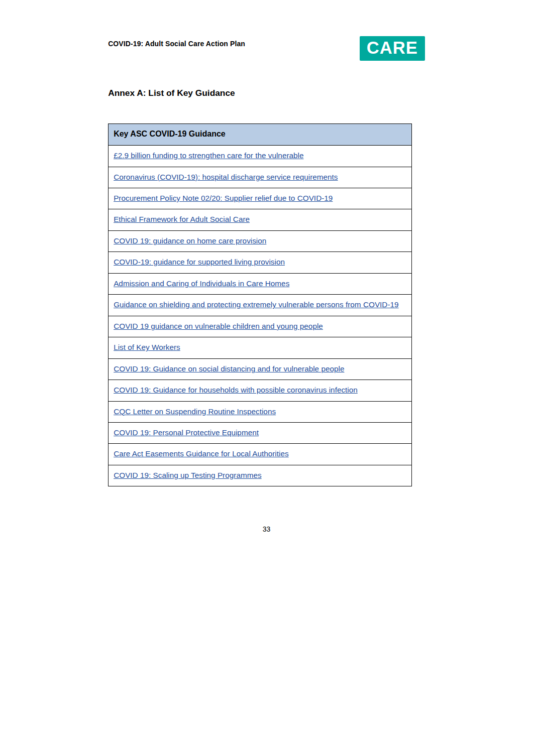COVID-19: Adult Social Care Action Plan
CARE
Annex A: List of Key Guidance
| Key ASC COVID-19 Guidance |
| --- |
| £2.9 billion funding to strengthen care for the vulnerable |
| Coronavirus (COVID-19): hospital discharge service requirements |
| Procurement Policy Note 02/20: Supplier relief due to COVID-19 |
| Ethical Framework for Adult Social Care |
| COVID 19: guidance on home care provision |
| COVID-19: guidance for supported living provision |
| Admission and Caring of Individuals in Care Homes |
| Guidance on shielding and protecting extremely vulnerable persons from COVID-19 |
| COVID 19 guidance on vulnerable children and young people |
| List of Key Workers |
| COVID 19: Guidance on social distancing and for vulnerable people |
| COVID 19: Guidance for households with possible coronavirus infection |
| CQC Letter on Suspending Routine Inspections |
| COVID 19: Personal Protective Equipment |
| Care Act Easements Guidance for Local Authorities |
| COVID 19: Scaling up Testing Programmes |
33